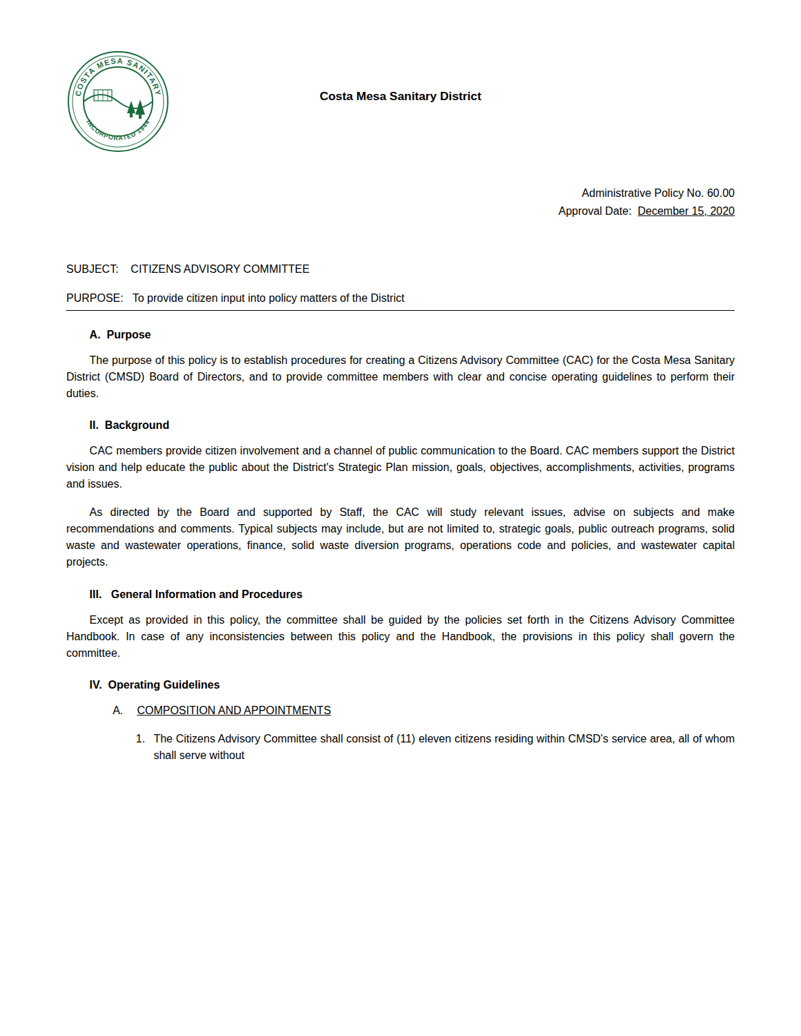COSTA MESA SANITARY INCORPORATED 1944
Costa Mesa Sanitary District
Administrative Policy No. 60.00
Approval Date: December 15, 2020
SUBJECT: CITIZENS ADVISORY COMMITTEE
PURPOSE: To provide citizen input into policy matters of the District
A. Purpose
The purpose of this policy is to establish procedures for creating a Citizens Advisory Committee (CAC) for the Costa Mesa Sanitary District (CMSD) Board of Directors, and to provide committee members with clear and concise operating guidelines to perform their duties.
II. Background
CAC members provide citizen involvement and a channel of public communication to the Board. CAC members support the District vision and help educate the public about the District's Strategic Plan mission, goals, objectives, accomplishments, activities, programs and issues.
As directed by the Board and supported by Staff, the CAC will study relevant issues, advise on subjects and make recommendations and comments. Typical subjects may include, but are not limited to, strategic goals, public outreach programs, solid waste and wastewater operations, finance, solid waste diversion programs, operations code and policies, and wastewater capital projects.
III. General Information and Procedures
Except as provided in this policy, the committee shall be guided by the policies set forth in the Citizens Advisory Committee Handbook. In case of any inconsistencies between this policy and the Handbook, the provisions in this policy shall govern the committee.
IV. Operating Guidelines
A. COMPOSITION AND APPOINTMENTS
1. The Citizens Advisory Committee shall consist of (11) eleven citizens residing within CMSD's service area, all of whom shall serve without